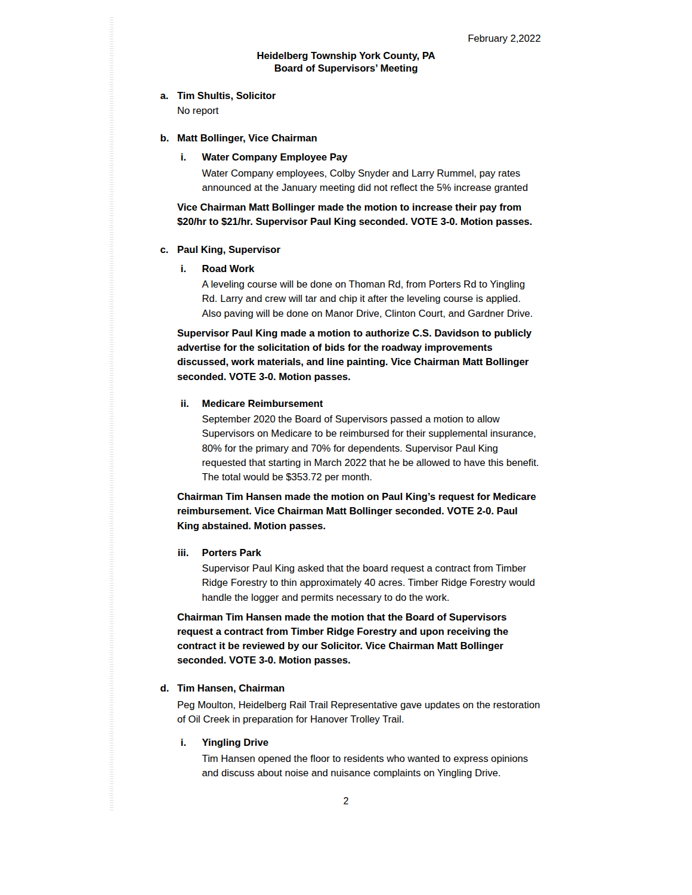February 2,2022
Heidelberg Township York County, PA
Board of Supervisors’ Meeting
a.
Tim Shultis, Solicitor
No report
b.
Matt Bollinger, Vice Chairman
i.
Water Company Employee Pay
Water Company employees, Colby Snyder and Larry Rummel, pay rates announced at the January meeting did not reflect the 5% increase granted
Vice Chairman Matt Bollinger made the motion to increase their pay from $20/hr to $21/hr. Supervisor Paul King seconded. VOTE 3-0. Motion passes.
c.
Paul King, Supervisor
i.
Road Work
A leveling course will be done on Thoman Rd, from Porters Rd to Yingling Rd. Larry and crew will tar and chip it after the leveling course is applied. Also paving will be done on Manor Drive, Clinton Court, and Gardner Drive.
Supervisor Paul King made a motion to authorize C.S. Davidson to publicly advertise for the solicitation of bids for the roadway improvements discussed, work materials, and line painting. Vice Chairman Matt Bollinger seconded. VOTE 3-0. Motion passes.
ii.
Medicare Reimbursement
September 2020 the Board of Supervisors passed a motion to allow Supervisors on Medicare to be reimbursed for their supplemental insurance, 80% for the primary and 70% for dependents. Supervisor Paul King requested that starting in March 2022 that he be allowed to have this benefit. The total would be $353.72 per month.
Chairman Tim Hansen made the motion on Paul King’s request for Medicare reimbursement. Vice Chairman Matt Bollinger seconded. VOTE 2-0. Paul King abstained. Motion passes.
iii.
Porters Park
Supervisor Paul King asked that the board request a contract from Timber Ridge Forestry to thin approximately 40 acres. Timber Ridge Forestry would handle the logger and permits necessary to do the work.
Chairman Tim Hansen made the motion that the Board of Supervisors request a contract from Timber Ridge Forestry and upon receiving the contract it be reviewed by our Solicitor. Vice Chairman Matt Bollinger seconded. VOTE 3-0. Motion passes.
d.
Tim Hansen, Chairman
Peg Moulton, Heidelberg Rail Trail Representative gave updates on the restoration of Oil Creek in preparation for Hanover Trolley Trail.
i.
Yingling Drive
Tim Hansen opened the floor to residents who wanted to express opinions and discuss about noise and nuisance complaints on Yingling Drive.
2